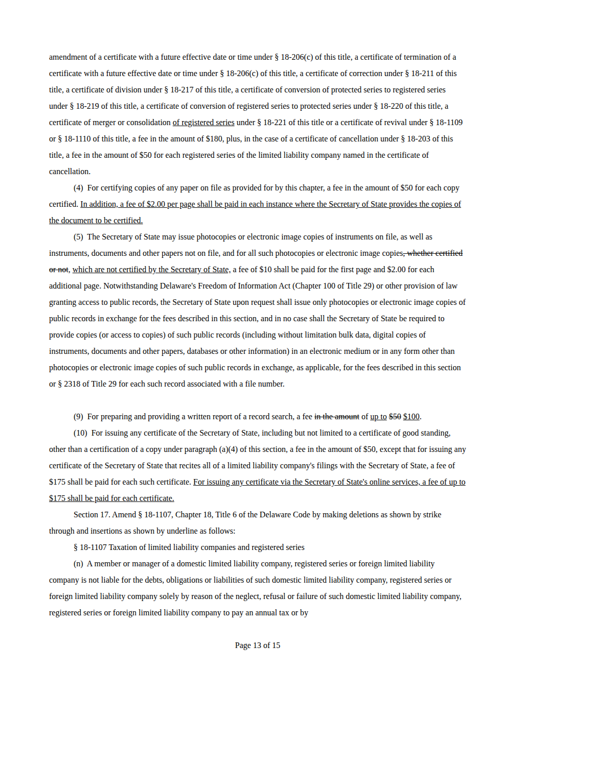amendment of a certificate with a future effective date or time under § 18-206(c) of this title, a certificate of termination of a certificate with a future effective date or time under § 18-206(c) of this title, a certificate of correction under § 18-211 of this title, a certificate of division under § 18-217 of this title, a certificate of conversion of protected series to registered series under § 18-219 of this title, a certificate of conversion of registered series to protected series under § 18-220 of this title, a certificate of merger or consolidation of registered series under § 18-221 of this title or a certificate of revival under § 18-1109 or § 18-1110 of this title, a fee in the amount of $180, plus, in the case of a certificate of cancellation under § 18-203 of this title, a fee in the amount of $50 for each registered series of the limited liability company named in the certificate of cancellation.
(4) For certifying copies of any paper on file as provided for by this chapter, a fee in the amount of $50 for each copy certified. In addition, a fee of $2.00 per page shall be paid in each instance where the Secretary of State provides the copies of the document to be certified.
(5) The Secretary of State may issue photocopies or electronic image copies of instruments on file, as well as instruments, documents and other papers not on file, and for all such photocopies or electronic image copies, whether certified or not, which are not certified by the Secretary of State, a fee of $10 shall be paid for the first page and $2.00 for each additional page. Notwithstanding Delaware's Freedom of Information Act (Chapter 100 of Title 29) or other provision of law granting access to public records, the Secretary of State upon request shall issue only photocopies or electronic image copies of public records in exchange for the fees described in this section, and in no case shall the Secretary of State be required to provide copies (or access to copies) of such public records (including without limitation bulk data, digital copies of instruments, documents and other papers, databases or other information) in an electronic medium or in any form other than photocopies or electronic image copies of such public records in exchange, as applicable, for the fees described in this section or § 2318 of Title 29 for each such record associated with a file number.
(9) For preparing and providing a written report of a record search, a fee in the amount of up to $50 $100.
(10) For issuing any certificate of the Secretary of State, including but not limited to a certificate of good standing, other than a certification of a copy under paragraph (a)(4) of this section, a fee in the amount of $50, except that for issuing any certificate of the Secretary of State that recites all of a limited liability company's filings with the Secretary of State, a fee of $175 shall be paid for each such certificate. For issuing any certificate via the Secretary of State's online services, a fee of up to $175 shall be paid for each certificate.
Section 17. Amend § 18-1107, Chapter 18, Title 6 of the Delaware Code by making deletions as shown by strike through and insertions as shown by underline as follows:
§ 18-1107 Taxation of limited liability companies and registered series
(n) A member or manager of a domestic limited liability company, registered series or foreign limited liability company is not liable for the debts, obligations or liabilities of such domestic limited liability company, registered series or foreign limited liability company solely by reason of the neglect, refusal or failure of such domestic limited liability company, registered series or foreign limited liability company to pay an annual tax or by
Page 13 of 15